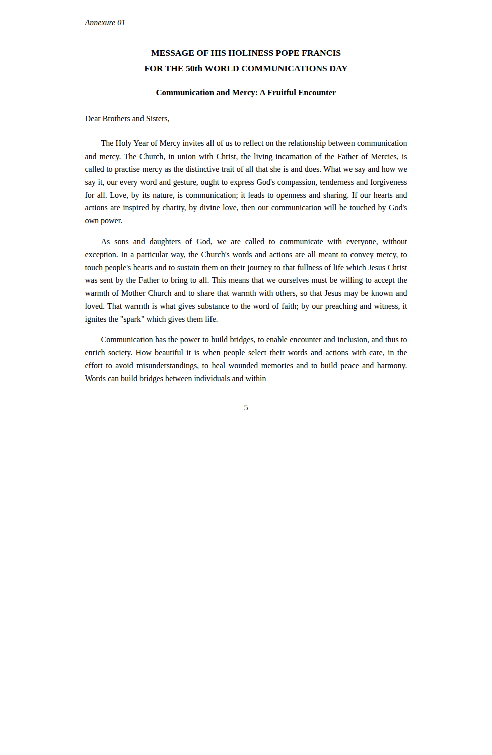Annexure 01
MESSAGE OF HIS HOLINESS POPE FRANCIS
FOR THE 50th WORLD COMMUNICATIONS DAY
Communication and Mercy: A Fruitful Encounter
Dear Brothers and Sisters,
The Holy Year of Mercy invites all of us to reflect on the relationship between communication and mercy. The Church, in union with Christ, the living incarnation of the Father of Mercies, is called to practise mercy as the distinctive trait of all that she is and does. What we say and how we say it, our every word and gesture, ought to express God's compassion, tenderness and forgiveness for all. Love, by its nature, is communication; it leads to openness and sharing. If our hearts and actions are inspired by charity, by divine love, then our communication will be touched by God's own power.
As sons and daughters of God, we are called to communicate with everyone, without exception. In a particular way, the Church's words and actions are all meant to convey mercy, to touch people's hearts and to sustain them on their journey to that fullness of life which Jesus Christ was sent by the Father to bring to all. This means that we ourselves must be willing to accept the warmth of Mother Church and to share that warmth with others, so that Jesus may be known and loved. That warmth is what gives substance to the word of faith; by our preaching and witness, it ignites the "spark" which gives them life.
Communication has the power to build bridges, to enable encounter and inclusion, and thus to enrich society. How beautiful it is when people select their words and actions with care, in the effort to avoid misunderstandings, to heal wounded memories and to build peace and harmony. Words can build bridges between individuals and within
5